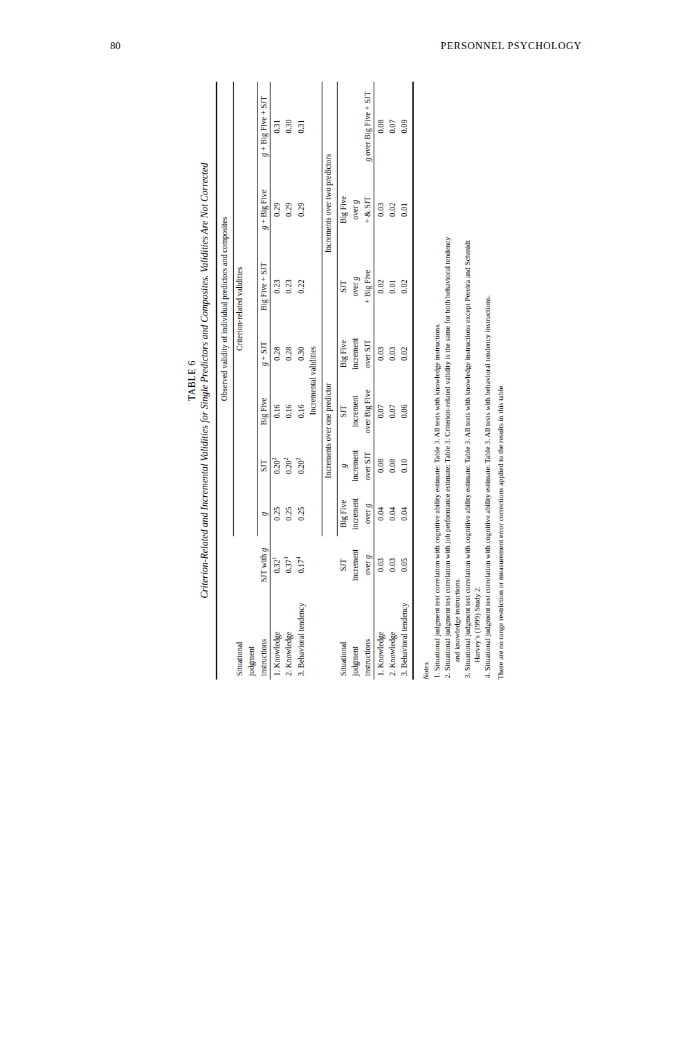80 PERSONNEL PSYCHOLOGY
TABLE 6
Criterion-Related and Incremental Validities for Single Predictors and Composites. Validities Are Not Corrected
| | | Observed validity of individual predictors and composites |
| Situational | | Criterion-related validities |
| judgment | | |
| instructions | SJT with g | g | SJT | Big Five | g + SJT | Big Five + SJT | g + Big Five | g + Big Five + SJT |
| 1. Knowledge | 0.32 1 | 0.25 | 0.20 2 | 0.16 | 0.28 | 0.23 | 0.29 | 0.31 |
| 2. Knowledge | 0.37 3 | 0.25 | 0.20 2 | 0.16 | 0.28 | 0.23 | 0.29 | 0.30 |
| 3. Behavioral tendency | 0.17 4 | 0.25 | 0.20 2 | 0.16 | 0.30 | 0.22 | 0.29 | 0.31 |
| Incremental validities |
| | | Increments over one predictor | Increments over two predictors |
| Situational | SJT | Big Five | g | SJT | Big Five | SJT | Big Five | |
| judgment | increment | increment | increment | increment | increment | over g | over g | |
| instructions | over g | over g | over SJT | over Big Five | over SJT | + Big Five | + & SJT | g over Big Five + SJT |
| 1. Knowledge | 0.03 | 0.04 | 0.08 | 0.07 | 0.03 | 0.02 | 0.03 | 0.08 |
| 2. Knowledge | 0.03 | 0.04 | 0.08 | 0.07 | 0.03 | 0.01 | 0.02 | 0.07 |
| 3. Behavioral tendency | 0.05 | 0.04 | 0.10 | 0.06 | 0.02 | 0.02 | 0.01 | 0.09 |
Notes.
Situational judgment test correlation with cognitive ability estimate: Table 3. All tests with knowledge instructions.
Situational judgment test correlation with job performance estimate: Table 3. Criterion-related validity is the same for both behavioral tendency and knowledge instructions.
Situational judgment test correlation with cognitive ability estimate: Table 3. All tests with knowledge instructions except Pereira and Schmidt Harvey’s (1999) Study 2.
Situational judgment test correlation with cognitive ability estimate: Table 3. All tests with behavioral tendency instructions.
There are no range restriction or measurement error corrections applied to the results in this table.